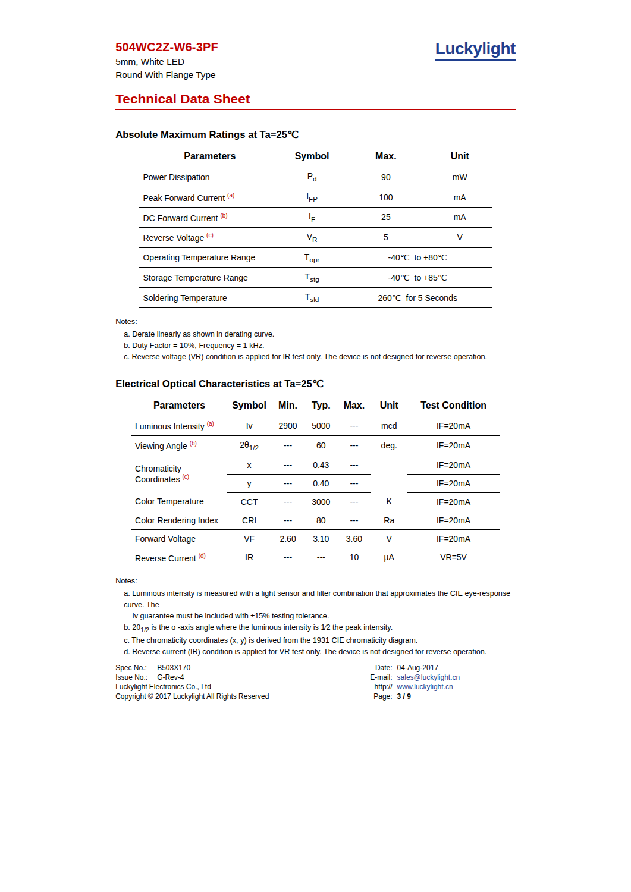504WC2Z-W6-3PF
5mm, White LED
Round With Flange Type
Luckylight
Technical Data Sheet
Absolute Maximum Ratings at Ta=25℃
| Parameters | Symbol | Max. | Unit |
| --- | --- | --- | --- |
| Power Dissipation | P d | 90 | mW |
| Peak Forward Current (a) | I FP | 100 | mA |
| DC Forward Current (b) | I F | 25 | mA |
| Reverse Voltage (c) | V R | 5 | V |
| Operating Temperature Range | T opr | -40℃ to +80℃ |
| Storage Temperature Range | T stg | -40℃ to +85℃ |
| Soldering Temperature | T sld | 260℃ for 5 Seconds |
Notes:
a. Derate linearly as shown in derating curve. b. Duty Factor = 10%, Frequency = 1 kHz. c. Reverse voltage (VR) condition is applied for IR test only. The device is not designed for reverse operation.
Electrical Optical Characteristics at Ta=25℃
| Parameters | Symbol | Min. | Typ. | Max. | Unit | Test Condition |
| --- | --- | --- | --- | --- | --- | --- |
| Luminous Intensity (a) | Iv | 2900 | 5000 | --- | mcd | IF=20mA |
| Viewing Angle (b) | 2θ 1/2 | --- | 60 | --- | deg. | IF=20mA |
| Chromaticity Coordinates (c) | x | --- | 0.43 | --- | | IF=20mA |
| y | --- | 0.40 | --- | IF=20mA |
| Color Temperature | CCT | --- | 3000 | --- | K | IF=20mA |
| Color Rendering Index | CRI | --- | 80 | --- | Ra | IF=20mA |
| Forward Voltage | VF | 2.60 | 3.10 | 3.60 | V | IF=20mA |
| Reverse Current (d) | IR | --- | --- | 10 | µA | VR=5V |
Notes:
a. Luminous intensity is measured with a light sensor and filter combination that approximates the CIE eye-response curve. The Iv guarantee must be included with ±15% testing tolerance. b. 2θ1/2 is the o -axis angle where the luminous intensity is 1⁄2 the peak intensity. c. The chromaticity coordinates (x, y) is derived from the 1931 CIE chromaticity diagram. d. Reverse current (IR) condition is applied for VR test only. The device is not designed for reverse operation.
| Spec No.: | B503X170 | Date: | 04-Aug-2017 |
| Issue No.: | G-Rev-4 | E-mail: | sales@luckylight.cn |
| Luckylight Electronics Co., Ltd | http:// | www.luckylight.cn |
| Copyright © 2017 Luckylight All Rights Reserved | Page: | 3 / 9 |